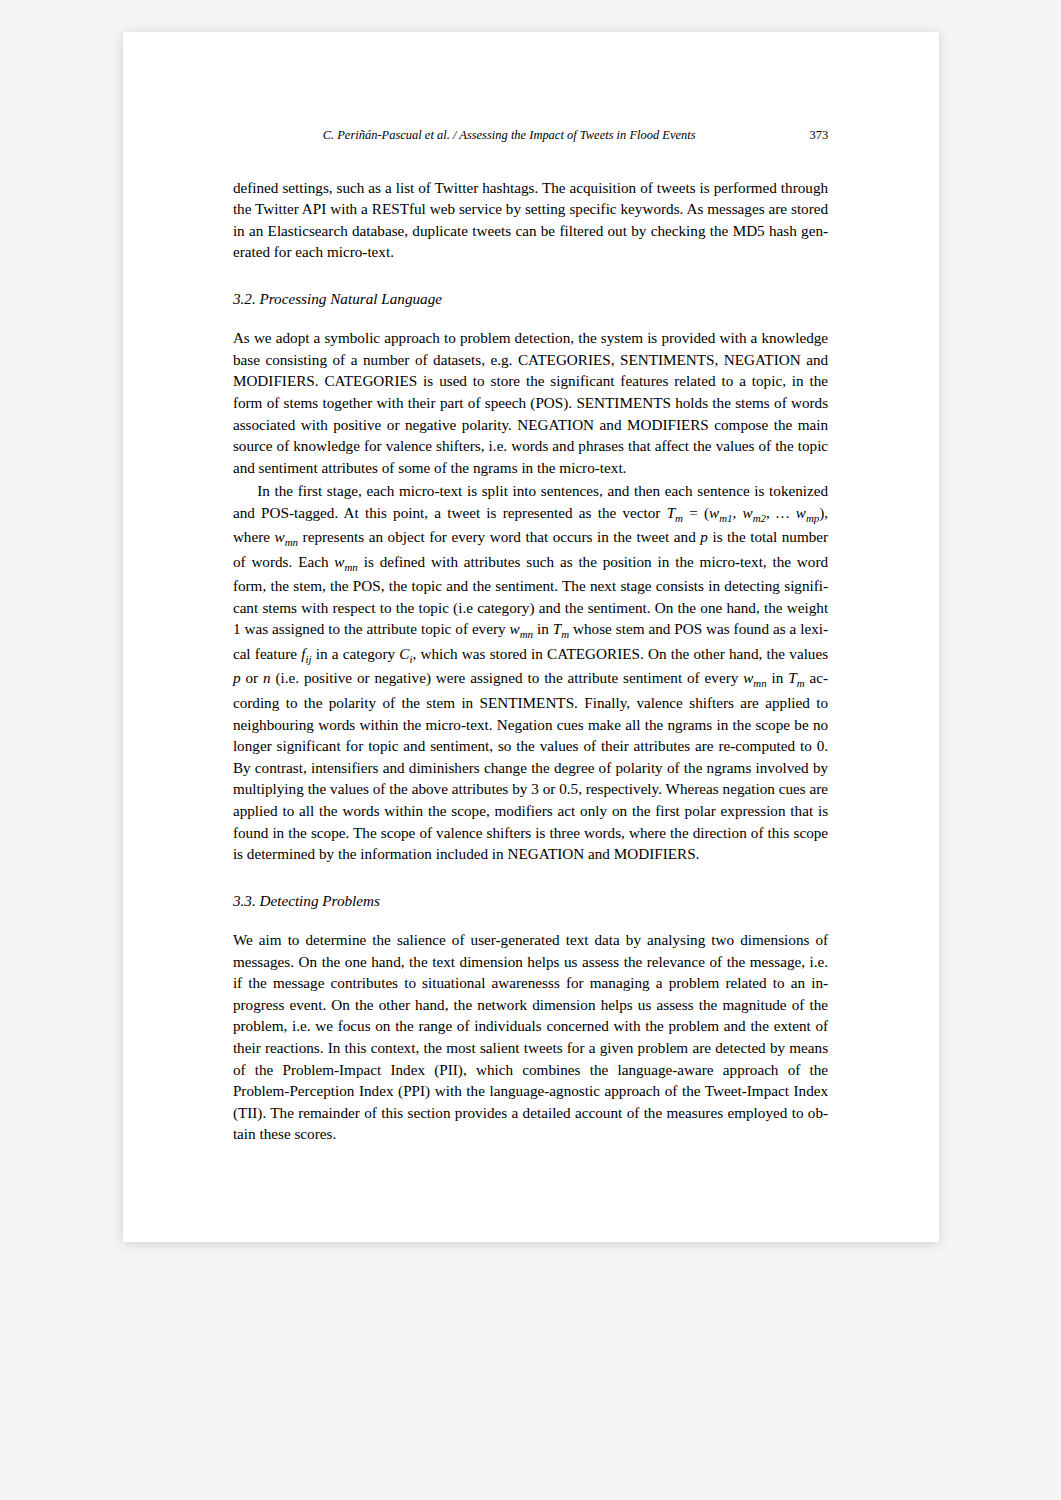C. Periñán-Pascual et al. / Assessing the Impact of Tweets in Flood Events 373
defined settings, such as a list of Twitter hashtags. The acquisition of tweets is performed through the Twitter API with a RESTful web service by setting specific keywords. As messages are stored in an Elasticsearch database, duplicate tweets can be filtered out by checking the MD5 hash generated for each micro-text.
3.2. Processing Natural Language
As we adopt a symbolic approach to problem detection, the system is provided with a knowledge base consisting of a number of datasets, e.g. CATEGORIES, SENTIMENTS, NEGATION and MODIFIERS. CATEGORIES is used to store the significant features related to a topic, in the form of stems together with their part of speech (POS). SENTIMENTS holds the stems of words associated with positive or negative polarity. NEGATION and MODIFIERS compose the main source of knowledge for valence shifters, i.e. words and phrases that affect the values of the topic and sentiment attributes of some of the ngrams in the micro-text.
In the first stage, each micro-text is split into sentences, and then each sentence is tokenized and POS-tagged. At this point, a tweet is represented as the vector Tm = (wm1, wm2, … wmp), where wmn represents an object for every word that occurs in the tweet and p is the total number of words. Each wmn is defined with attributes such as the position in the micro-text, the word form, the stem, the POS, the topic and the sentiment. The next stage consists in detecting significant stems with respect to the topic (i.e category) and the sentiment. On the one hand, the weight 1 was assigned to the attribute topic of every wmn in Tm whose stem and POS was found as a lexical feature fij in a category Ci, which was stored in CATEGORIES. On the other hand, the values p or n (i.e. positive or negative) were assigned to the attribute sentiment of every wmn in Tm according to the polarity of the stem in SENTIMENTS. Finally, valence shifters are applied to neighbouring words within the micro-text. Negation cues make all the ngrams in the scope be no longer significant for topic and sentiment, so the values of their attributes are re-computed to 0. By contrast, intensifiers and diminishers change the degree of polarity of the ngrams involved by multiplying the values of the above attributes by 3 or 0.5, respectively. Whereas negation cues are applied to all the words within the scope, modifiers act only on the first polar expression that is found in the scope. The scope of valence shifters is three words, where the direction of this scope is determined by the information included in NEGATION and MODIFIERS.
3.3. Detecting Problems
We aim to determine the salience of user-generated text data by analysing two dimensions of messages. On the one hand, the text dimension helps us assess the relevance of the message, i.e. if the message contributes to situational awarenesss for managing a problem related to an in-progress event. On the other hand, the network dimension helps us assess the magnitude of the problem, i.e. we focus on the range of individuals concerned with the problem and the extent of their reactions. In this context, the most salient tweets for a given problem are detected by means of the Problem-Impact Index (PII), which combines the language-aware approach of the Problem-Perception Index (PPI) with the language-agnostic approach of the Tweet-Impact Index (TII). The remainder of this section provides a detailed account of the measures employed to obtain these scores.